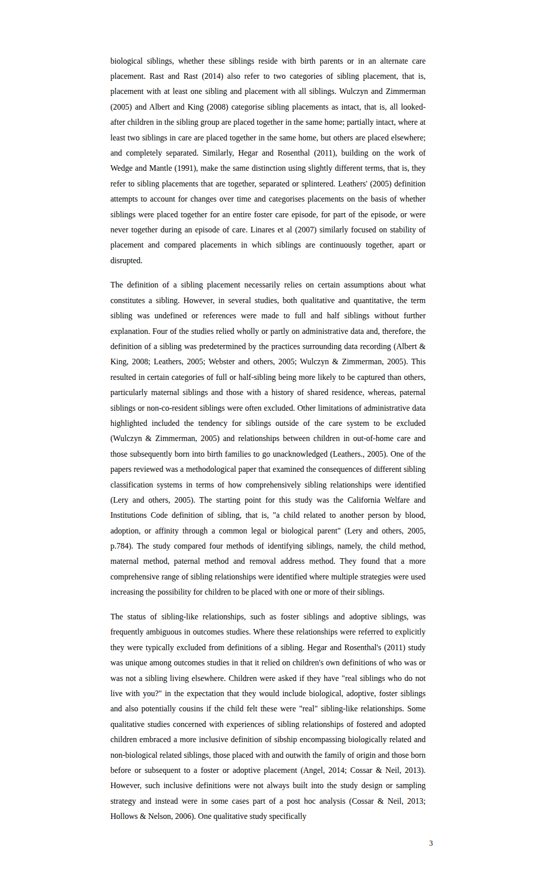biological siblings, whether these siblings reside with birth parents or in an alternate care placement. Rast and Rast (2014) also refer to two categories of sibling placement, that is, placement with at least one sibling and placement with all siblings. Wulczyn and Zimmerman (2005) and Albert and King (2008) categorise sibling placements as intact, that is, all looked-after children in the sibling group are placed together in the same home; partially intact, where at least two siblings in care are placed together in the same home, but others are placed elsewhere; and completely separated. Similarly, Hegar and Rosenthal (2011), building on the work of Wedge and Mantle (1991), make the same distinction using slightly different terms, that is, they refer to sibling placements that are together, separated or splintered. Leathers' (2005) definition attempts to account for changes over time and categorises placements on the basis of whether siblings were placed together for an entire foster care episode, for part of the episode, or were never together during an episode of care. Linares et al (2007) similarly focused on stability of placement and compared placements in which siblings are continuously together, apart or disrupted.
The definition of a sibling placement necessarily relies on certain assumptions about what constitutes a sibling. However, in several studies, both qualitative and quantitative, the term sibling was undefined or references were made to full and half siblings without further explanation. Four of the studies relied wholly or partly on administrative data and, therefore, the definition of a sibling was predetermined by the practices surrounding data recording (Albert & King, 2008; Leathers, 2005; Webster and others, 2005; Wulczyn & Zimmerman, 2005). This resulted in certain categories of full or half-sibling being more likely to be captured than others, particularly maternal siblings and those with a history of shared residence, whereas, paternal siblings or non-co-resident siblings were often excluded. Other limitations of administrative data highlighted included the tendency for siblings outside of the care system to be excluded (Wulczyn & Zimmerman, 2005) and relationships between children in out-of-home care and those subsequently born into birth families to go unacknowledged (Leathers., 2005). One of the papers reviewed was a methodological paper that examined the consequences of different sibling classification systems in terms of how comprehensively sibling relationships were identified (Lery and others, 2005). The starting point for this study was the California Welfare and Institutions Code definition of sibling, that is, "a child related to another person by blood, adoption, or affinity through a common legal or biological parent" (Lery and others, 2005, p.784). The study compared four methods of identifying siblings, namely, the child method, maternal method, paternal method and removal address method. They found that a more comprehensive range of sibling relationships were identified where multiple strategies were used increasing the possibility for children to be placed with one or more of their siblings.
The status of sibling-like relationships, such as foster siblings and adoptive siblings, was frequently ambiguous in outcomes studies. Where these relationships were referred to explicitly they were typically excluded from definitions of a sibling. Hegar and Rosenthal's (2011) study was unique among outcomes studies in that it relied on children's own definitions of who was or was not a sibling living elsewhere. Children were asked if they have "real siblings who do not live with you?" in the expectation that they would include biological, adoptive, foster siblings and also potentially cousins if the child felt these were "real" sibling-like relationships. Some qualitative studies concerned with experiences of sibling relationships of fostered and adopted children embraced a more inclusive definition of sibship encompassing biologically related and non-biological related siblings, those placed with and outwith the family of origin and those born before or subsequent to a foster or adoptive placement (Angel, 2014; Cossar & Neil, 2013). However, such inclusive definitions were not always built into the study design or sampling strategy and instead were in some cases part of a post hoc analysis (Cossar & Neil, 2013; Hollows & Nelson, 2006). One qualitative study specifically
3